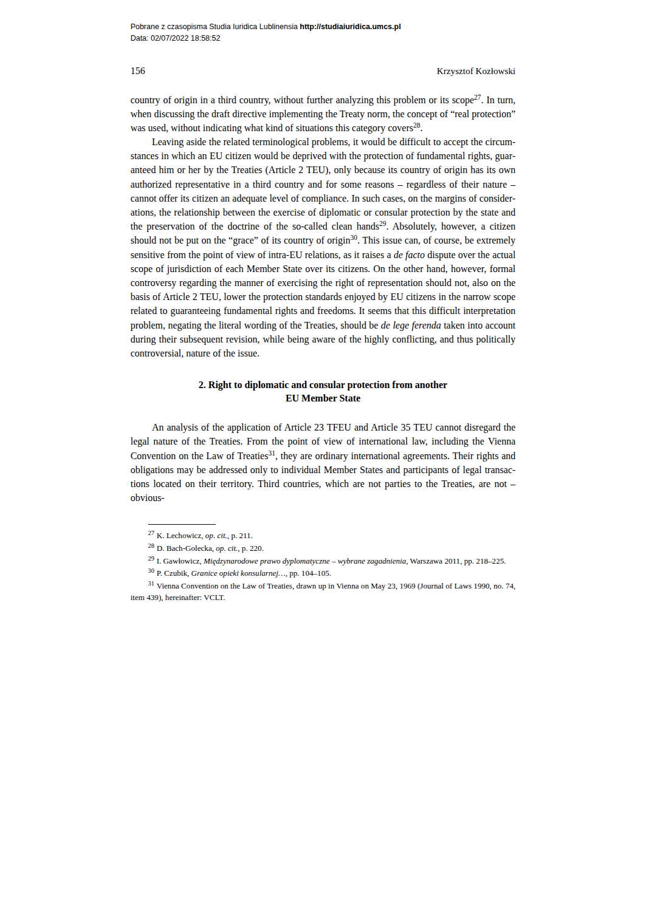Pobrane z czasopisma Studia Iuridica Lublinensia http://studiaiuridica.umcs.pl
Data: 02/07/2022 18:58:52
156 Krzysztof Kozłowski
country of origin in a third country, without further analyzing this problem or its scope27. In turn, when discussing the draft directive implementing the Treaty norm, the concept of “real protection” was used, without indicating what kind of situations this category covers28.
Leaving aside the related terminological problems, it would be difficult to accept the circumstances in which an EU citizen would be deprived with the protection of fundamental rights, guaranteed him or her by the Treaties (Article 2 TEU), only because its country of origin has its own authorized representative in a third country and for some reasons – regardless of their nature – cannot offer its citizen an adequate level of compliance. In such cases, on the margins of considerations, the relationship between the exercise of diplomatic or consular protection by the state and the preservation of the doctrine of the so-called clean hands29. Absolutely, however, a citizen should not be put on the “grace” of its country of origin30. This issue can, of course, be extremely sensitive from the point of view of intra-EU relations, as it raises a de facto dispute over the actual scope of jurisdiction of each Member State over its citizens. On the other hand, however, formal controversy regarding the manner of exercising the right of representation should not, also on the basis of Article 2 TEU, lower the protection standards enjoyed by EU citizens in the narrow scope related to guaranteeing fundamental rights and freedoms. It seems that this difficult interpretation problem, negating the literal wording of the Treaties, should be de lege ferenda taken into account during their subsequent revision, while being aware of the highly conflicting, and thus politically controversial, nature of the issue.
2. Right to diplomatic and consular protection from another
EU Member State
An analysis of the application of Article 23 TFEU and Article 35 TEU cannot disregard the legal nature of the Treaties. From the point of view of international law, including the Vienna Convention on the Law of Treaties31, they are ordinary international agreements. Their rights and obligations may be addressed only to individual Member States and participants of legal transactions located on their territory. Third countries, which are not parties to the Treaties, are not – obvious-
27 K. Lechowicz, op. cit., p. 211.
28 D. Bach-Golecka, op. cit., p. 220.
29 I. Gawłowicz, Międzynarodowe prawo dyplomatyczne – wybrane zagadnienia, Warszawa 2011, pp. 218–225.
30 P. Czubik, Granice opieki konsularnej…, pp. 104–105.
31 Vienna Convention on the Law of Treaties, drawn up in Vienna on May 23, 1969 (Journal of Laws 1990, no. 74, item 439), hereinafter: VCLT.